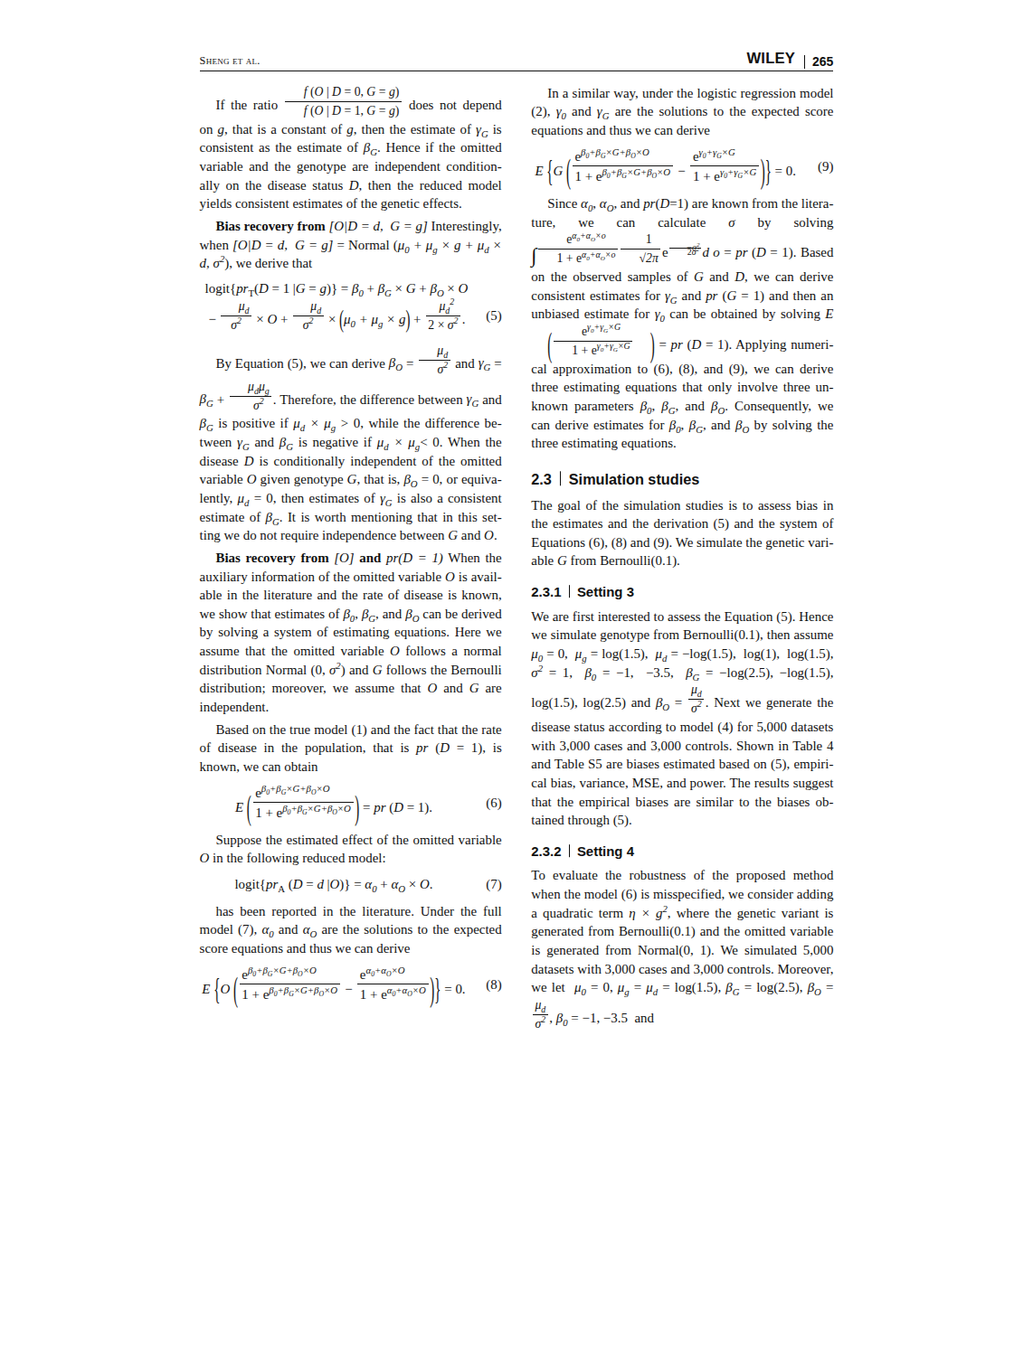Sheng et al.
WILEY
265
If the ratio f (O | D = 0, G = g) f (O | D = 1, G = g) does not depend on g, that is a constant of g, then the estimate of γG is consistent as the estimate of βG. Hence if the omitted variable and the genotype are independent conditionally on the disease status D, then the reduced model yields consistent estimates of the genetic effects.
Bias recovery from [O|D = d, G = g] Interestingly, when [O|D = d, G = g] = Normal (μ0 + μg × g + μd × d, σ2), we derive that
logit{prT(D = 1 |G = g)} = β0 + βG × G + βO × O
− μd σ2 × O + μd σ2 × (μ0 + μg × g) + μd22 × σ2.
(5)
By Equation (5), we can derive βO = μd σ2 and γG = βG + μdμg σ2. Therefore, the difference between γG and βG is positive if μd × μg > 0, while the difference between γG and βG is negative if μd × μg< 0. When the disease D is conditionally independent of the omitted variable O given genotype G, that is, βO = 0, or equivalently, μd = 0, then estimates of γG is also a consistent estimate of βG. It is worth mentioning that in this setting we do not require independence between G and O.
Bias recovery from [O] and pr(D = 1) When the auxiliary information of the omitted variable O is available in the literature and the rate of disease is known, we show that estimates of β0, βG, and βO can be derived by solving a system of estimating equations. Here we assume that the omitted variable O follows a normal distribution Normal (0, σ2) and G follows the Bernoulli distribution; moreover, we assume that O and G are independent.
Based on the true model (1) and the fact that the rate of disease in the population, that is pr (D = 1), is known, we can obtain
E (eβ0+βG×G+βO×O 1 + eβ0+βG×G+βO×O) = pr (D = 1).
(6)
Suppose the estimated effect of the omitted variable O in the following reduced model:
logit{prA (D = d |O)} = α0 + αO × O.
(7)
has been reported in the literature. Under the full model (7), α0 and αO are the solutions to the expected score equations and thus we can derive
E {O (eβ0+βG×G+βO×O 1 + eβ0+βG×G+βO×O − eα0+αO×O 1 + eα0+αO×O)} = 0.
(8)
In a similar way, under the logistic regression model (2), γ0 and γG are the solutions to the expected score equations and thus we can derive
E {G (eβ0+βG×G+βO×O 1 + eβ0+βG×G+βO×O − eγ0+γG×G 1 + eγ0+γG×G)} = 0.
(9)
Since α0, αO, and pr(D=1) are known from the literature, we can calculate σ by solving ∫eα0+αO×o 1 + eα0+αO×o 1√2π e−o22σ2d o = pr (D = 1). Based on the observed samples of G and D, we can derive consistent estimates for γG and pr (G = 1) and then an unbiased estimate for γ0 can be obtained by solving E (eγ0+γG×G 1 + eγ0+γG×G) = pr (D = 1). Applying numerical approximation to (6), (8), and (9), we can derive three estimating equations that only involve three unknown parameters β0, βG, and βO. Consequently, we can derive estimates for β0, βG, and βO by solving the three estimating equations.
2.3 Simulation studies
The goal of the simulation studies is to assess bias in the estimates and the derivation (5) and the system of Equations (6), (8) and (9). We simulate the genetic variable G from Bernoulli(0.1).
2.3.1 Setting 3
We are first interested to assess the Equation (5). Hence we simulate genotype from Bernoulli(0.1), then assume μ0 = 0, μg = log(1.5), μd = −log(1.5), log(1), log(1.5), σ2 = 1, β0 = −1, −3.5, βG = −log(2.5), −log(1.5), log(1.5), log(2.5) and βO = μd σ2. Next we generate the disease status according to model (4) for 5,000 datasets with 3,000 cases and 3,000 controls. Shown in Table 4 and Table S5 are biases estimated based on (5), empirical bias, variance, MSE, and power. The results suggest that the empirical biases are similar to the biases obtained through (5).
2.3.2 Setting 4
To evaluate the robustness of the proposed method when the model (6) is misspecified, we consider adding a quadratic term η × g2, where the genetic variant is generated from Bernoulli(0.1) and the omitted variable is generated from Normal(0, 1). We simulated 5,000 datasets with 3,000 cases and 3,000 controls. Moreover, we let μ0 = 0, μg = μd = log(1.5), βG = log(2.5), βO = μd σ2, β0 = −1, −3.5 and